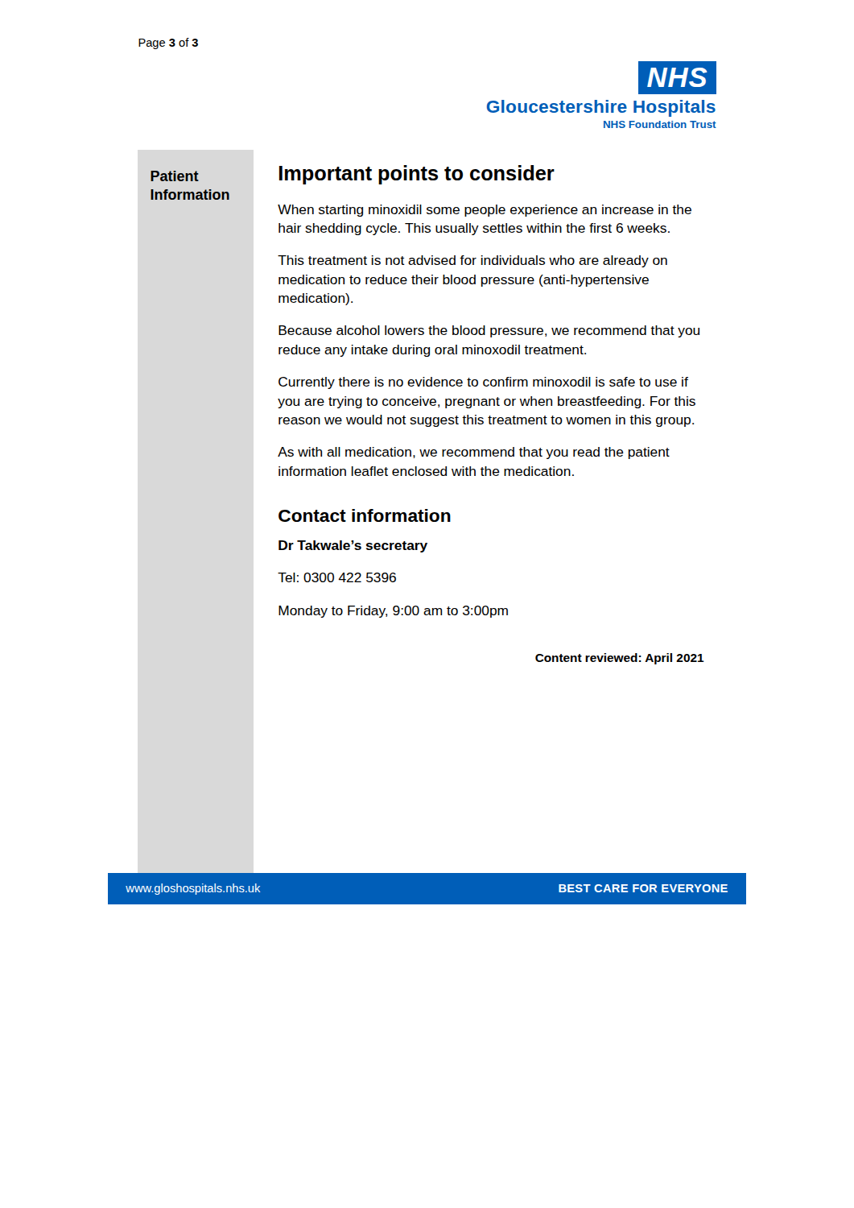Page 3 of 3
NHS
Gloucestershire Hospitals
NHS Foundation Trust
Patient
Information
Important points to consider
When starting minoxidil some people experience an increase in the hair shedding cycle. This usually settles within the first 6 weeks.
This treatment is not advised for individuals who are already on medication to reduce their blood pressure (anti-hypertensive medication).
Because alcohol lowers the blood pressure, we recommend that you reduce any intake during oral minoxodil treatment.
Currently there is no evidence to confirm minoxodil is safe to use if you are trying to conceive, pregnant or when breastfeeding. For this reason we would not suggest this treatment to women in this group.
As with all medication, we recommend that you read the patient information leaflet enclosed with the medication.
Contact information
Dr Takwale’s secretary
Tel: 0300 422 5396
Monday to Friday, 9:00 am to 3:00pm
Content reviewed: April 2021
www.gloshospitals.nhs.uk BEST CARE FOR EVERYONE